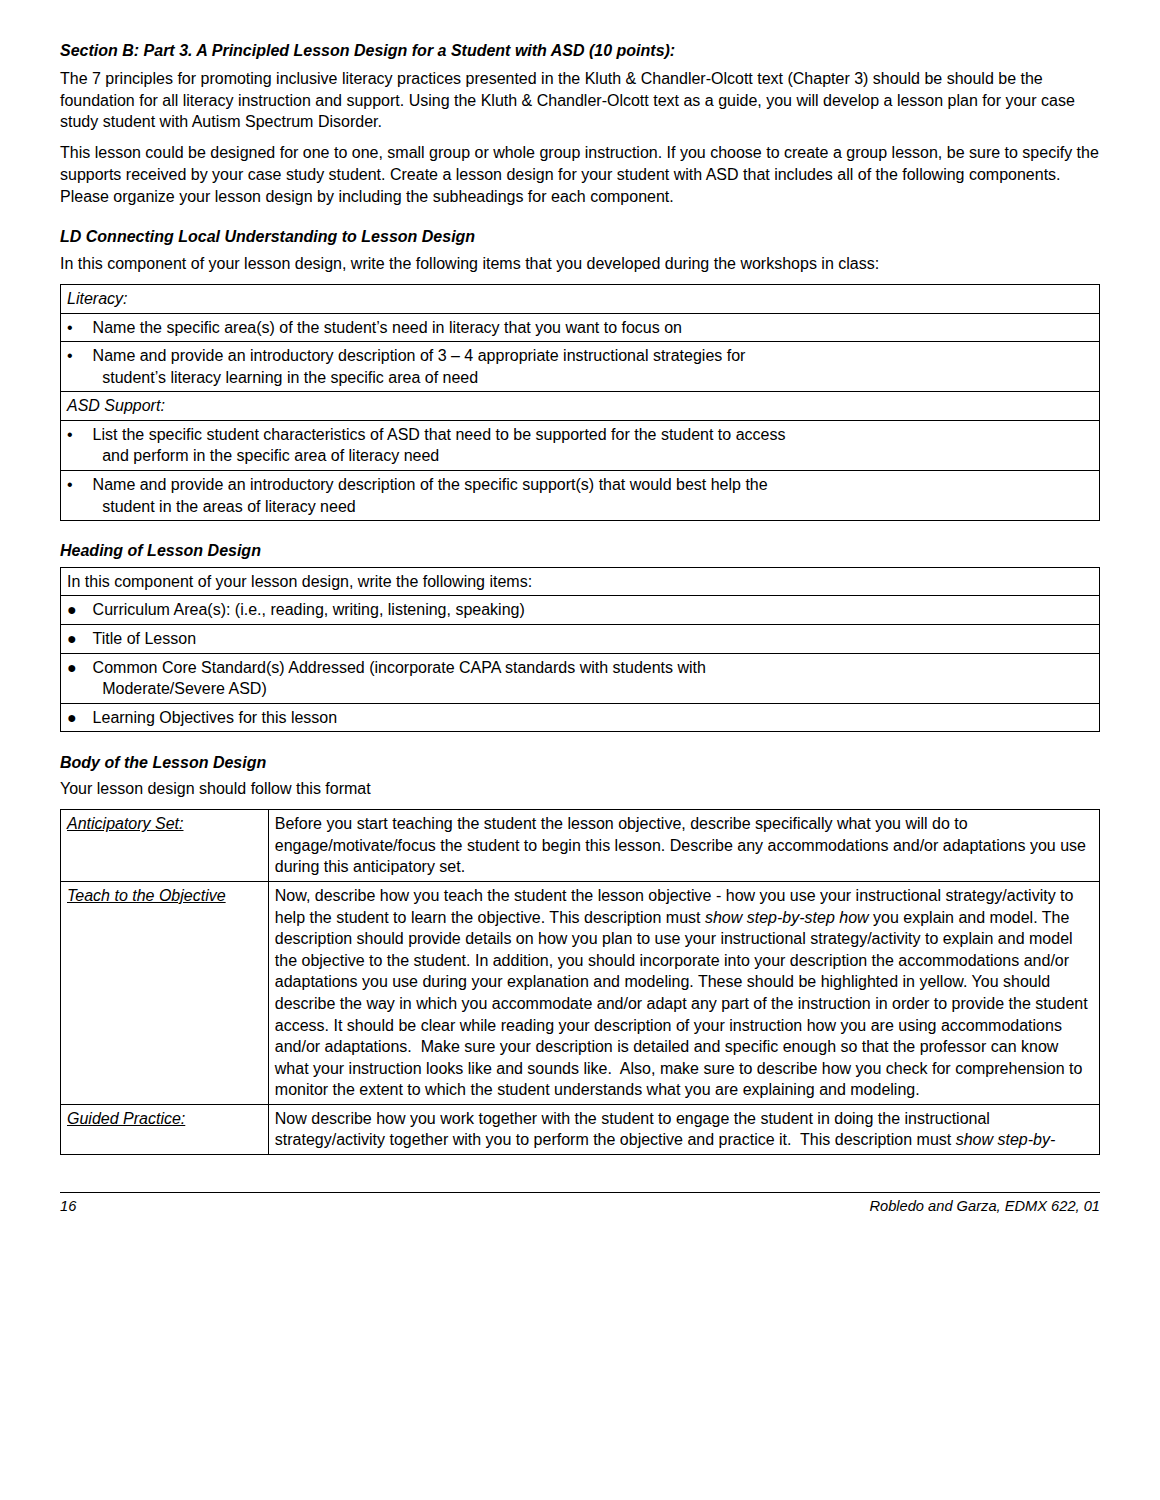Section B: Part 3. A Principled Lesson Design for a Student with ASD (10 points):
The 7 principles for promoting inclusive literacy practices presented in the Kluth & Chandler-Olcott text (Chapter 3) should be should be the foundation for all literacy instruction and support. Using the Kluth & Chandler-Olcott text as a guide, you will develop a lesson plan for your case study student with Autism Spectrum Disorder.
This lesson could be designed for one to one, small group or whole group instruction. If you choose to create a group lesson, be sure to specify the supports received by your case study student. Create a lesson design for your student with ASD that includes all of the following components. Please organize your lesson design by including the subheadings for each component.
LD Connecting Local Understanding to Lesson Design
In this component of your lesson design, write the following items that you developed during the workshops in class:
| Literacy: |
| • Name the specific area(s) of the student’s need in literacy that you want to focus on |
| • Name and provide an introductory description of 3 – 4 appropriate instructional strategies for student’s literacy learning in the specific area of need |
| ASD Support: |
| • List the specific student characteristics of ASD that need to be supported for the student to access and perform in the specific area of literacy need |
| • Name and provide an introductory description of the specific support(s) that would best help the student in the areas of literacy need |
Heading of Lesson Design
| In this component of your lesson design, write the following items: |
| ● Curriculum Area(s): (i.e., reading, writing, listening, speaking) |
| ● Title of Lesson |
| ● Common Core Standard(s) Addressed (incorporate CAPA standards with students with Moderate/Severe ASD) |
| ● Learning Objectives for this lesson |
Body of the Lesson Design
Your lesson design should follow this format
| Anticipatory Set: | Before you start teaching the student the lesson objective, describe specifically what you will do to engage/motivate/focus the student to begin this lesson. Describe any accommodations and/or adaptations you use during this anticipatory set. |
| Teach to the Objective | Now, describe how you teach the student the lesson objective - how you use your instructional strategy/activity to help the student to learn the objective. This description must show step-by-step how you explain and model. The description should provide details on how you plan to use your instructional strategy/activity to explain and model the objective to the student. In addition, you should incorporate into your description the accommodations and/or adaptations you use during your explanation and modeling. These should be highlighted in yellow. You should describe the way in which you accommodate and/or adapt any part of the instruction in order to provide the student access. It should be clear while reading your description of your instruction how you are using accommodations and/or adaptations. Make sure your description is detailed and specific enough so that the professor can know what your instruction looks like and sounds like. Also, make sure to describe how you check for comprehension to monitor the extent to which the student understands what you are explaining and modeling. |
| Guided Practice: | Now describe how you work together with the student to engage the student in doing the instructional strategy/activity together with you to perform the objective and practice it. This description must show step-by- |
16 Robledo and Garza, EDMX 622, 01